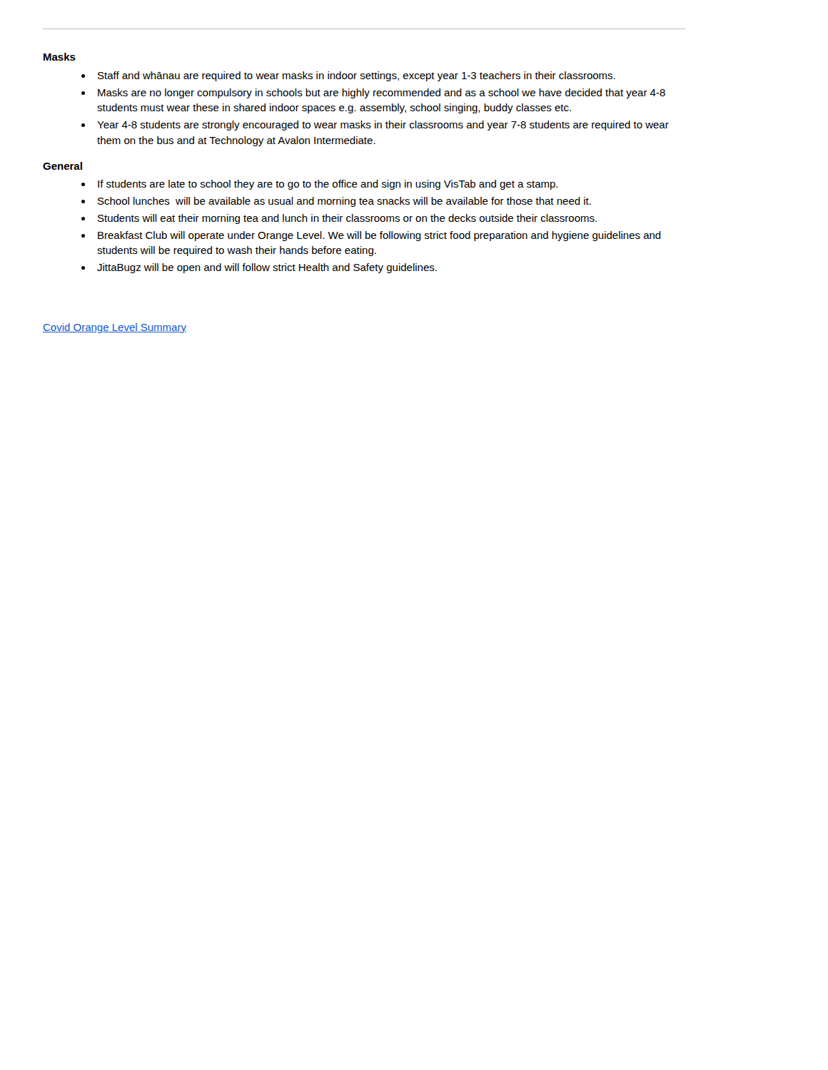Masks
Staff and whānau are required to wear masks in indoor settings, except year 1-3 teachers in their classrooms.
Masks are no longer compulsory in schools but are highly recommended and as a school we have decided that year 4-8 students must wear these in shared indoor spaces e.g. assembly, school singing, buddy classes etc.
Year 4-8 students are strongly encouraged to wear masks in their classrooms and year 7-8 students are required to wear them on the bus and at Technology at Avalon Intermediate.
General
If students are late to school they are to go to the office and sign in using VisTab and get a stamp.
School lunches will be available as usual and morning tea snacks will be available for those that need it.
Students will eat their morning tea and lunch in their classrooms or on the decks outside their classrooms.
Breakfast Club will operate under Orange Level. We will be following strict food preparation and hygiene guidelines and students will be required to wash their hands before eating.
JittaBugz will be open and will follow strict Health and Safety guidelines.
Covid Orange Level Summary